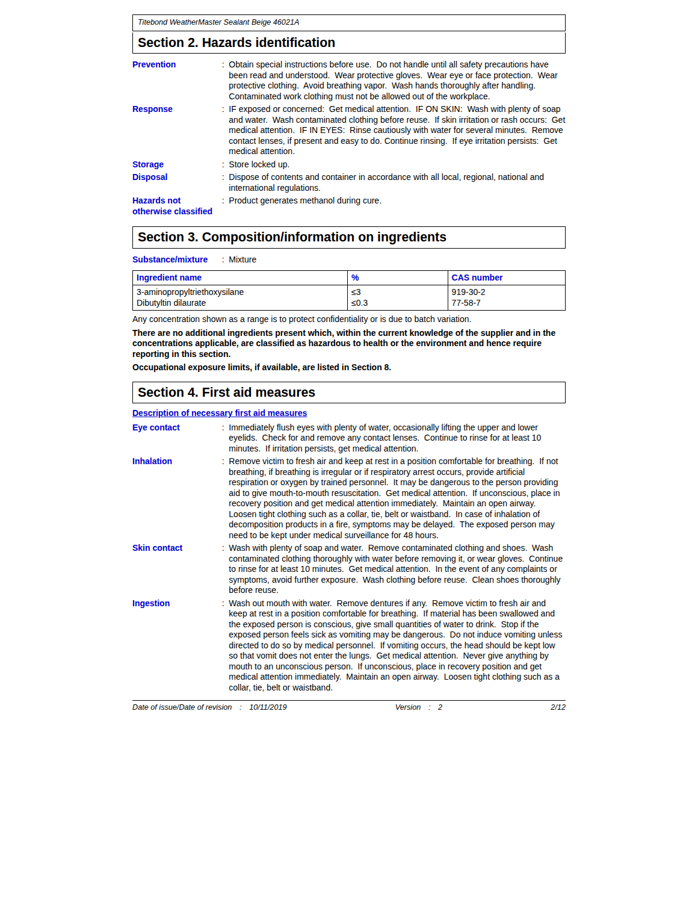Titebond WeatherMaster Sealant Beige 46021A
Section 2. Hazards identification
| Prevention | : | Obtain special instructions before use. Do not handle until all safety precautions have been read and understood. Wear protective gloves. Wear eye or face protection. Wear protective clothing. Avoid breathing vapor. Wash hands thoroughly after handling. Contaminated work clothing must not be allowed out of the workplace. |
| Response | : | IF exposed or concerned: Get medical attention. IF ON SKIN: Wash with plenty of soap and water. Wash contaminated clothing before reuse. If skin irritation or rash occurs: Get medical attention. IF IN EYES: Rinse cautiously with water for several minutes. Remove contact lenses, if present and easy to do. Continue rinsing. If eye irritation persists: Get medical attention. |
| Storage | : | Store locked up. |
| Disposal | : | Dispose of contents and container in accordance with all local, regional, national and international regulations. |
| Hazards not otherwise classified | : | Product generates methanol during cure. |
Section 3. Composition/information on ingredients
| Substance/mixture | : | Mixture |
| Ingredient name | % | CAS number |
| --- | --- | --- |
| 3-aminopropyltriethoxysilane Dibutyltin dilaurate | ≤3 ≤0.3 | 919-30-2 77-58-7 |
Any concentration shown as a range is to protect confidentiality or is due to batch variation.
There are no additional ingredients present which, within the current knowledge of the supplier and in the concentrations applicable, are classified as hazardous to health or the environment and hence require reporting in this section.
Occupational exposure limits, if available, are listed in Section 8.
Section 4. First aid measures
Description of necessary first aid measures
| Eye contact | : | Immediately flush eyes with plenty of water, occasionally lifting the upper and lower eyelids. Check for and remove any contact lenses. Continue to rinse for at least 10 minutes. If irritation persists, get medical attention. |
| Inhalation | : | Remove victim to fresh air and keep at rest in a position comfortable for breathing. If not breathing, if breathing is irregular or if respiratory arrest occurs, provide artificial respiration or oxygen by trained personnel. It may be dangerous to the person providing aid to give mouth-to-mouth resuscitation. Get medical attention. If unconscious, place in recovery position and get medical attention immediately. Maintain an open airway. Loosen tight clothing such as a collar, tie, belt or waistband. In case of inhalation of decomposition products in a fire, symptoms may be delayed. The exposed person may need to be kept under medical surveillance for 48 hours. |
| Skin contact | : | Wash with plenty of soap and water. Remove contaminated clothing and shoes. Wash contaminated clothing thoroughly with water before removing it, or wear gloves. Continue to rinse for at least 10 minutes. Get medical attention. In the event of any complaints or symptoms, avoid further exposure. Wash clothing before reuse. Clean shoes thoroughly before reuse. |
| Ingestion | : | Wash out mouth with water. Remove dentures if any. Remove victim to fresh air and keep at rest in a position comfortable for breathing. If material has been swallowed and the exposed person is conscious, give small quantities of water to drink. Stop if the exposed person feels sick as vomiting may be dangerous. Do not induce vomiting unless directed to do so by medical personnel. If vomiting occurs, the head should be kept low so that vomit does not enter the lungs. Get medical attention. Never give anything by mouth to an unconscious person. If unconscious, place in recovery position and get medical attention immediately. Maintain an open airway. Loosen tight clothing such as a collar, tie, belt or waistband. |
Date of issue/Date of revision: 10/11/2019
Version: 2
2/12